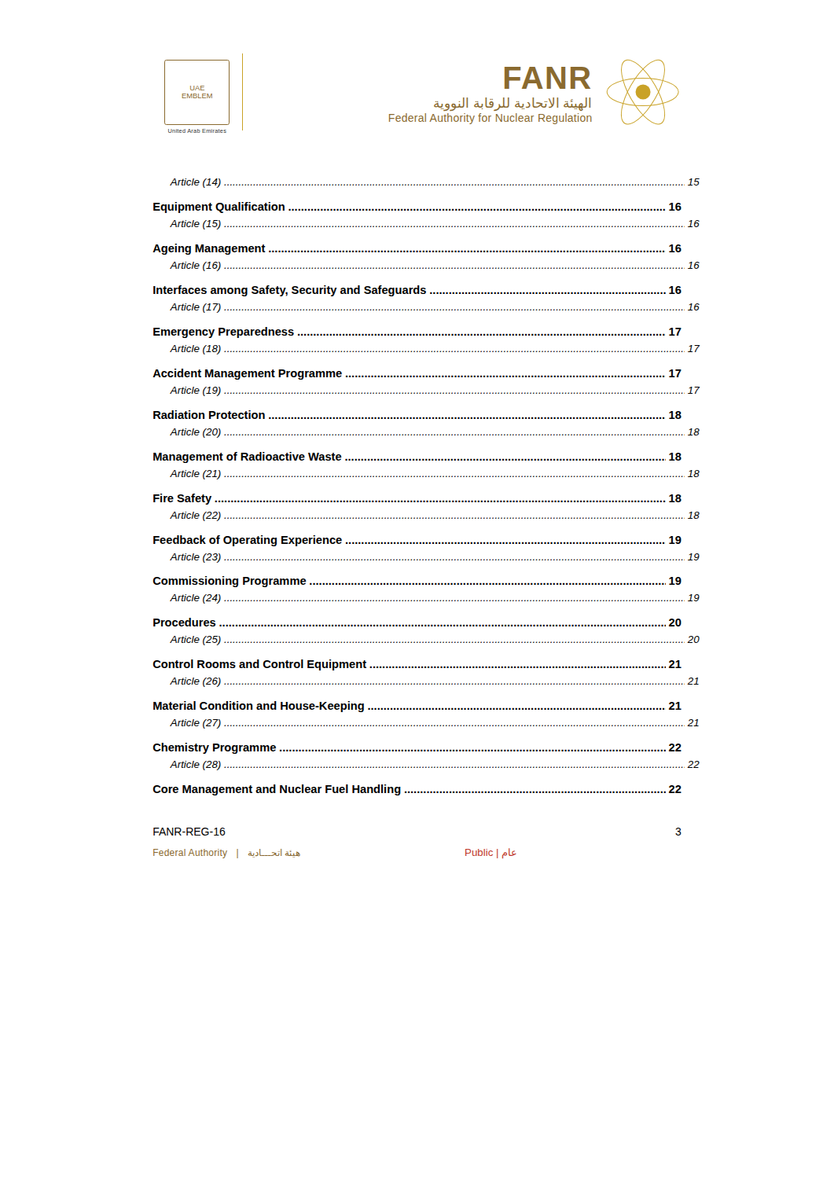UAE
EMBLEM
United Arab Emirates
FANR
الهيئة الاتحادية للرقابة النووية
Federal Authority for Nuclear Regulation
Article (14) ................................................................................................................................................................. 15
Equipment Qualification ......................................................................................................................................... 16
Article (15) ................................................................................................................................................................. 16
Ageing Management .............................................................................................................................................. 16
Article (16) ................................................................................................................................................................. 16
Interfaces among Safety, Security and Safeguards ................................................................................................. 16
Article (17) ................................................................................................................................................................. 16
Emergency Preparedness ..................................................................................................................................... 17
Article (18) ................................................................................................................................................................. 17
Accident Management Programme ................................................................................................................. 17
Article (19) ................................................................................................................................................................. 17
Radiation Protection .............................................................................................................................................. 18
Article (20) ................................................................................................................................................................. 18
Management of Radioactive Waste ................................................................................................................ 18
Article (21) ................................................................................................................................................................. 18
Fire Safety ............................................................................................................................................................. 18
Article (22) ................................................................................................................................................................. 18
Feedback of Operating Experience ................................................................................................................ 19
Article (23) ................................................................................................................................................................. 19
Commissioning Programme ................................................................................................................................. 19
Article (24) ................................................................................................................................................................. 19
Procedures ............................................................................................................................................................ 20
Article (25) ................................................................................................................................................................. 20
Control Rooms and Control Equipment ......................................................................................................... 21
Article (26) ................................................................................................................................................................. 21
Material Condition and House-Keeping ......................................................................................................... 21
Article (27) ................................................................................................................................................................. 21
Chemistry Programme ......................................................................................................................................... 22
Article (28) ................................................................................................................................................................. 22
Core Management and Nuclear Fuel Handling ..................................................................................... 22
FANR-REG-16 3
Federal Authority | هيئة اتحـــادية Public | عام